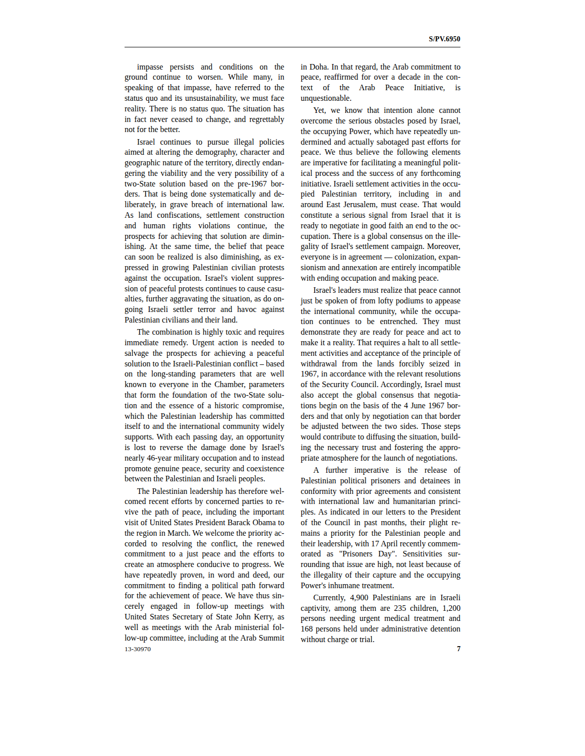S/PV.6950
impasse persists and conditions on the ground continue to worsen. While many, in speaking of that impasse, have referred to the status quo and its unsustainability, we must face reality. There is no status quo. The situation has in fact never ceased to change, and regrettably not for the better.
Israel continues to pursue illegal policies aimed at altering the demography, character and geographic nature of the territory, directly endangering the viability and the very possibility of a two-State solution based on the pre-1967 borders. That is being done systematically and deliberately, in grave breach of international law. As land confiscations, settlement construction and human rights violations continue, the prospects for achieving that solution are diminishing. At the same time, the belief that peace can soon be realized is also diminishing, as expressed in growing Palestinian civilian protests against the occupation. Israel's violent suppression of peaceful protests continues to cause casualties, further aggravating the situation, as do ongoing Israeli settler terror and havoc against Palestinian civilians and their land.
The combination is highly toxic and requires immediate remedy. Urgent action is needed to salvage the prospects for achieving a peaceful solution to the Israeli-Palestinian conflict – based on the long-standing parameters that are well known to everyone in the Chamber, parameters that form the foundation of the two-State solution and the essence of a historic compromise, which the Palestinian leadership has committed itself to and the international community widely supports. With each passing day, an opportunity is lost to reverse the damage done by Israel's nearly 46-year military occupation and to instead promote genuine peace, security and coexistence between the Palestinian and Israeli peoples.
The Palestinian leadership has therefore welcomed recent efforts by concerned parties to revive the path of peace, including the important visit of United States President Barack Obama to the region in March. We welcome the priority accorded to resolving the conflict, the renewed commitment to a just peace and the efforts to create an atmosphere conducive to progress. We have repeatedly proven, in word and deed, our commitment to finding a political path forward for the achievement of peace. We have thus sincerely engaged in follow-up meetings with United States Secretary of State John Kerry, as well as meetings with the Arab ministerial follow-up committee, including at the Arab Summit in Doha. In that regard, the Arab commitment to peace, reaffirmed for over a decade in the context of the Arab Peace Initiative, is unquestionable.
Yet, we know that intention alone cannot overcome the serious obstacles posed by Israel, the occupying Power, which have repeatedly undermined and actually sabotaged past efforts for peace. We thus believe the following elements are imperative for facilitating a meaningful political process and the success of any forthcoming initiative. Israeli settlement activities in the occupied Palestinian territory, including in and around East Jerusalem, must cease. That would constitute a serious signal from Israel that it is ready to negotiate in good faith an end to the occupation. There is a global consensus on the illegality of Israel's settlement campaign. Moreover, everyone is in agreement — colonization, expansionism and annexation are entirely incompatible with ending occupation and making peace.
Israel's leaders must realize that peace cannot just be spoken of from lofty podiums to appease the international community, while the occupation continues to be entrenched. They must demonstrate they are ready for peace and act to make it a reality. That requires a halt to all settlement activities and acceptance of the principle of withdrawal from the lands forcibly seized in 1967, in accordance with the relevant resolutions of the Security Council. Accordingly, Israel must also accept the global consensus that negotiations begin on the basis of the 4 June 1967 borders and that only by negotiation can that border be adjusted between the two sides. Those steps would contribute to diffusing the situation, building the necessary trust and fostering the appropriate atmosphere for the launch of negotiations.
A further imperative is the release of Palestinian political prisoners and detainees in conformity with prior agreements and consistent with international law and humanitarian principles. As indicated in our letters to the President of the Council in past months, their plight remains a priority for the Palestinian people and their leadership, with 17 April recently commemorated as "Prisoners Day". Sensitivities surrounding that issue are high, not least because of the illegality of their capture and the occupying Power's inhumane treatment.
Currently, 4,900 Palestinians are in Israeli captivity, among them are 235 children, 1,200 persons needing urgent medical treatment and 168 persons held under administrative detention without charge or trial.
13-30970 7